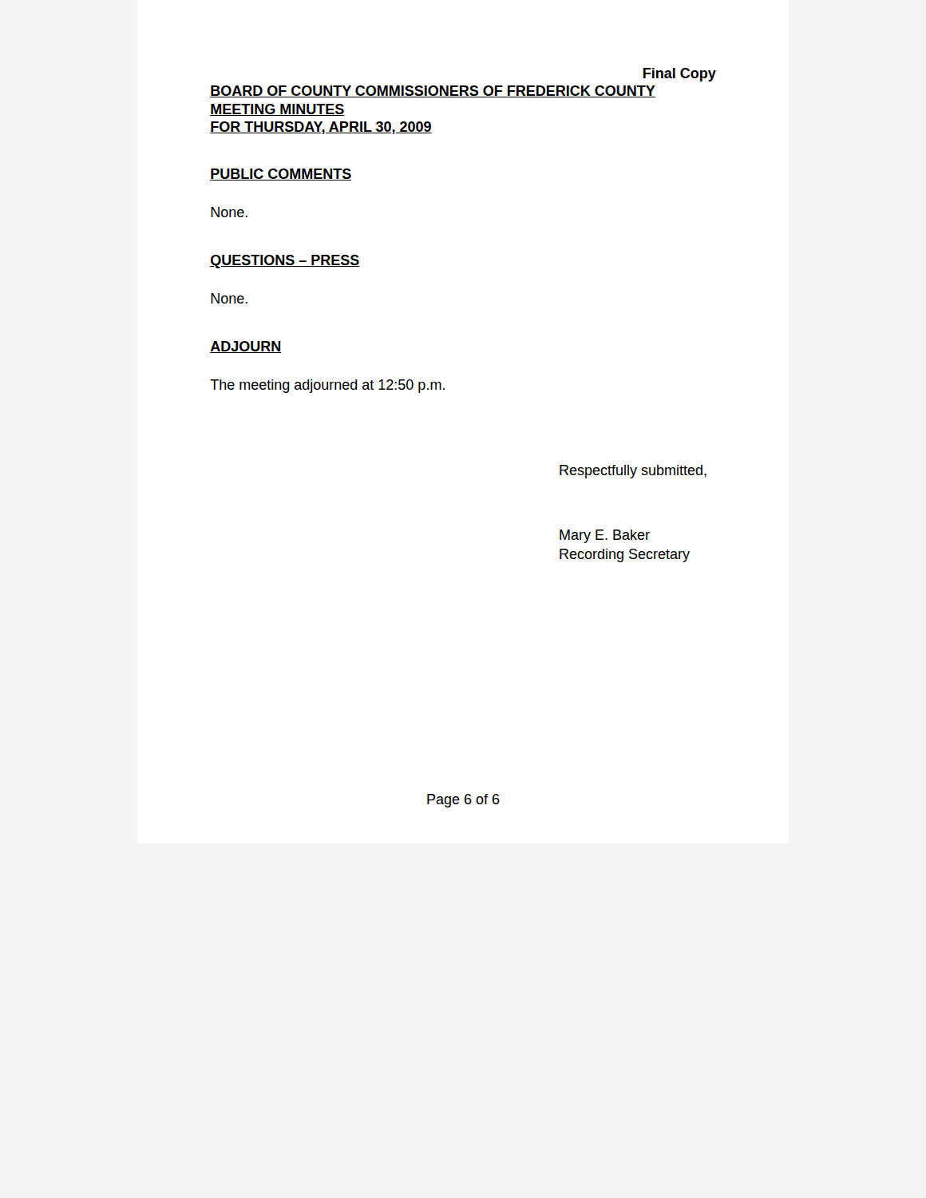Final Copy
BOARD OF COUNTY COMMISSIONERS OF FREDERICK COUNTY MEETING MINUTES
FOR THURSDAY, APRIL 30, 2009
PUBLIC COMMENTS
None.
QUESTIONS – PRESS
None.
ADJOURN
The meeting adjourned at 12:50 p.m.
Respectfully submitted,
Mary E. Baker
Recording Secretary
Page 6 of 6